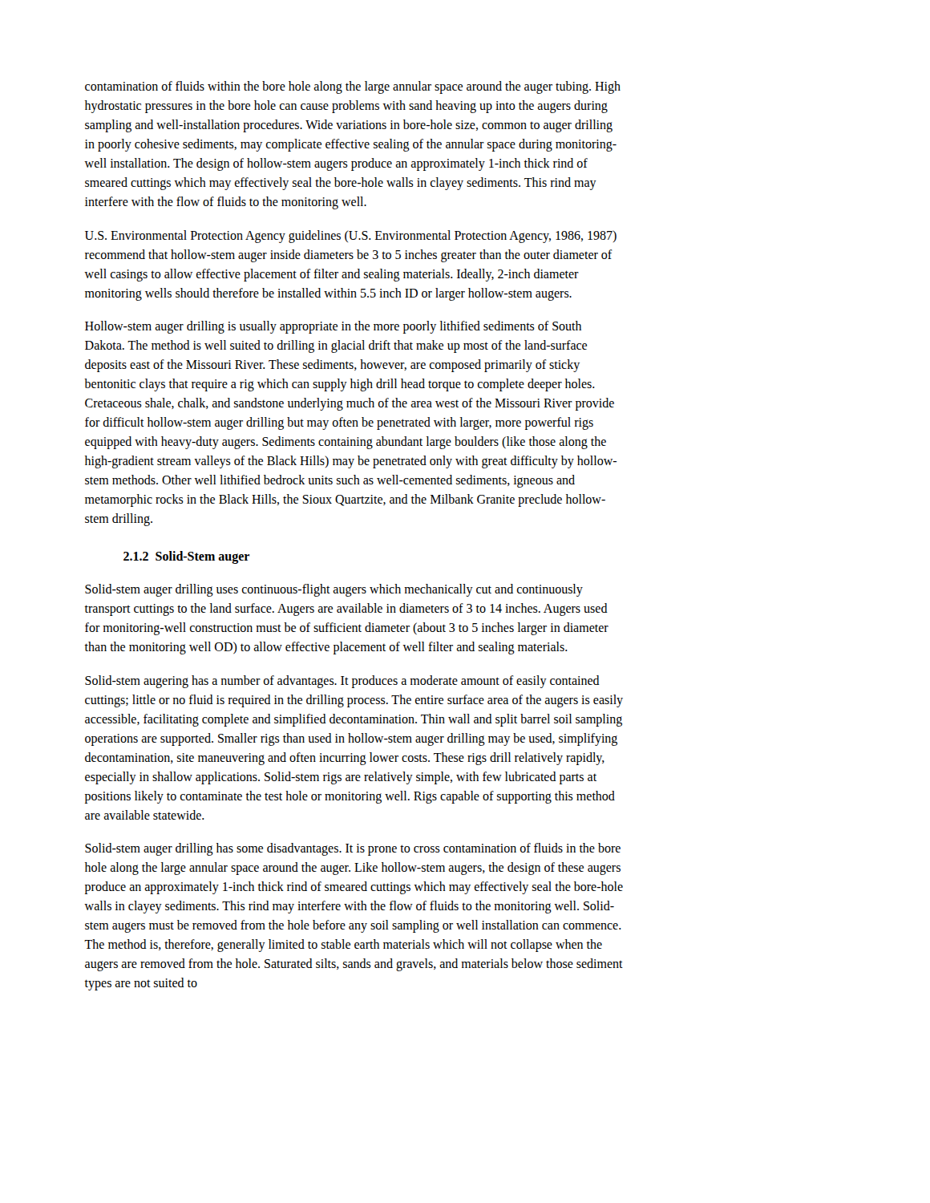contamination of fluids within the bore hole along the large annular space around the auger tubing. High hydrostatic pressures in the bore hole can cause problems with sand heaving up into the augers during sampling and well-installation procedures. Wide variations in bore-hole size, common to auger drilling in poorly cohesive sediments, may complicate effective sealing of the annular space during monitoring-well installation. The design of hollow-stem augers produce an approximately 1-inch thick rind of smeared cuttings which may effectively seal the bore-hole walls in clayey sediments. This rind may interfere with the flow of fluids to the monitoring well.
U.S. Environmental Protection Agency guidelines (U.S. Environmental Protection Agency, 1986, 1987) recommend that hollow-stem auger inside diameters be 3 to 5 inches greater than the outer diameter of well casings to allow effective placement of filter and sealing materials. Ideally, 2-inch diameter monitoring wells should therefore be installed within 5.5 inch ID or larger hollow-stem augers.
Hollow-stem auger drilling is usually appropriate in the more poorly lithified sediments of South Dakota. The method is well suited to drilling in glacial drift that make up most of the land-surface deposits east of the Missouri River. These sediments, however, are composed primarily of sticky bentonitic clays that require a rig which can supply high drill head torque to complete deeper holes. Cretaceous shale, chalk, and sandstone underlying much of the area west of the Missouri River provide for difficult hollow-stem auger drilling but may often be penetrated with larger, more powerful rigs equipped with heavy-duty augers. Sediments containing abundant large boulders (like those along the high-gradient stream valleys of the Black Hills) may be penetrated only with great difficulty by hollow-stem methods. Other well lithified bedrock units such as well-cemented sediments, igneous and metamorphic rocks in the Black Hills, the Sioux Quartzite, and the Milbank Granite preclude hollow-stem drilling.
2.1.2 Solid-Stem auger
Solid-stem auger drilling uses continuous-flight augers which mechanically cut and continuously transport cuttings to the land surface. Augers are available in diameters of 3 to 14 inches. Augers used for monitoring-well construction must be of sufficient diameter (about 3 to 5 inches larger in diameter than the monitoring well OD) to allow effective placement of well filter and sealing materials.
Solid-stem augering has a number of advantages. It produces a moderate amount of easily contained cuttings; little or no fluid is required in the drilling process. The entire surface area of the augers is easily accessible, facilitating complete and simplified decontamination. Thin wall and split barrel soil sampling operations are supported. Smaller rigs than used in hollow-stem auger drilling may be used, simplifying decontamination, site maneuvering and often incurring lower costs. These rigs drill relatively rapidly, especially in shallow applications. Solid-stem rigs are relatively simple, with few lubricated parts at positions likely to contaminate the test hole or monitoring well. Rigs capable of supporting this method are available statewide.
Solid-stem auger drilling has some disadvantages. It is prone to cross contamination of fluids in the bore hole along the large annular space around the auger. Like hollow-stem augers, the design of these augers produce an approximately 1-inch thick rind of smeared cuttings which may effectively seal the bore-hole walls in clayey sediments. This rind may interfere with the flow of fluids to the monitoring well. Solid-stem augers must be removed from the hole before any soil sampling or well installation can commence. The method is, therefore, generally limited to stable earth materials which will not collapse when the augers are removed from the hole. Saturated silts, sands and gravels, and materials below those sediment types are not suited to